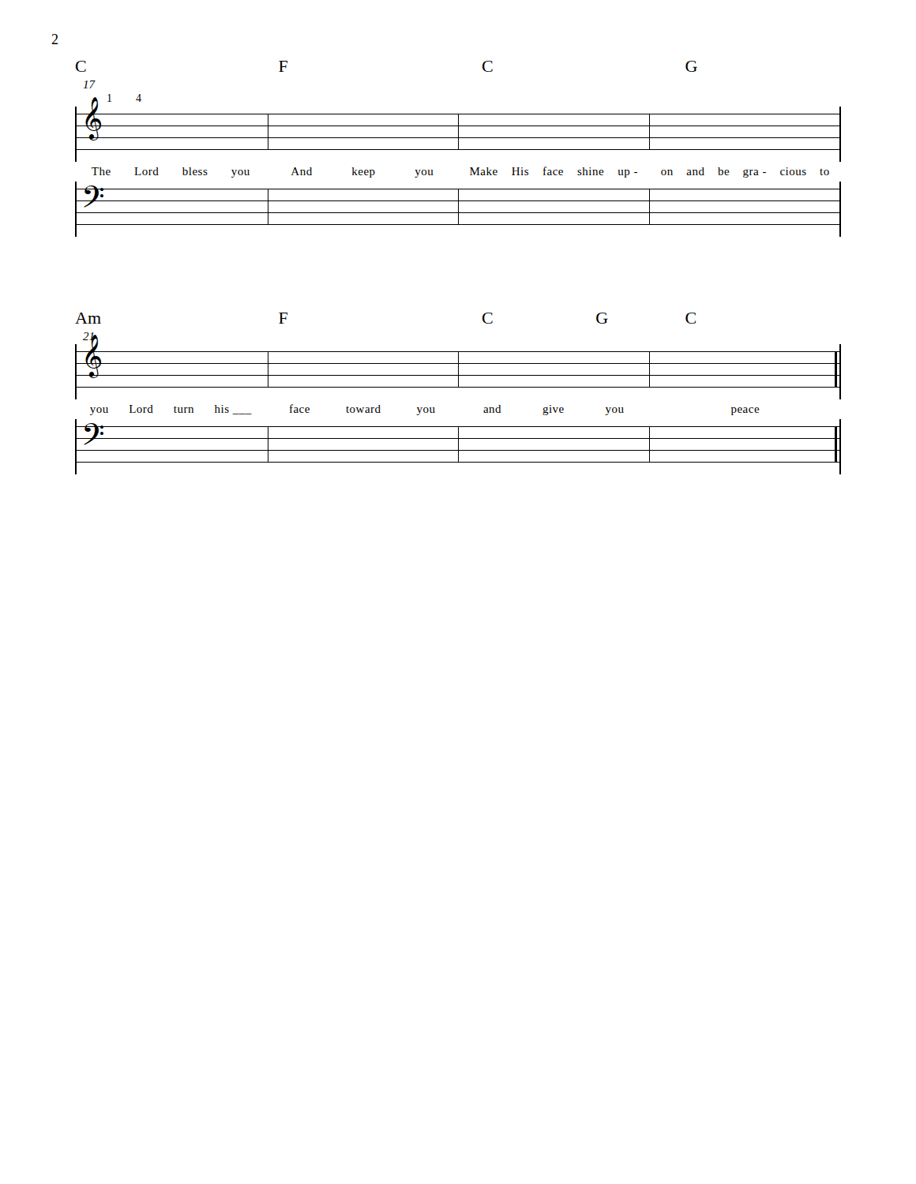2
C F C G
17
1 4
𝄞
The Lord bless you
And keep you
Make His face shine up -
on and be gra -cious to
𝄢
Am F C G C
21
𝄞
you Lord turn his ___
face toward you
and give you
peace
𝄢
Page 2 of a piano and vocal arrangement. Two systems of four measures each, beginning at measure 17. Chord symbols above the treble staff read: C, F, C, G in the first system; Am, F, C, G, C in the second system. Fingering numbers 1 and 4 appear at the start of measure 17. Lyrics: "The Lord bless you / And keep you / Make His face shine upon / and be gracious to you / Lord turn his face toward you / and give you peace." The piece ends with a final barline.